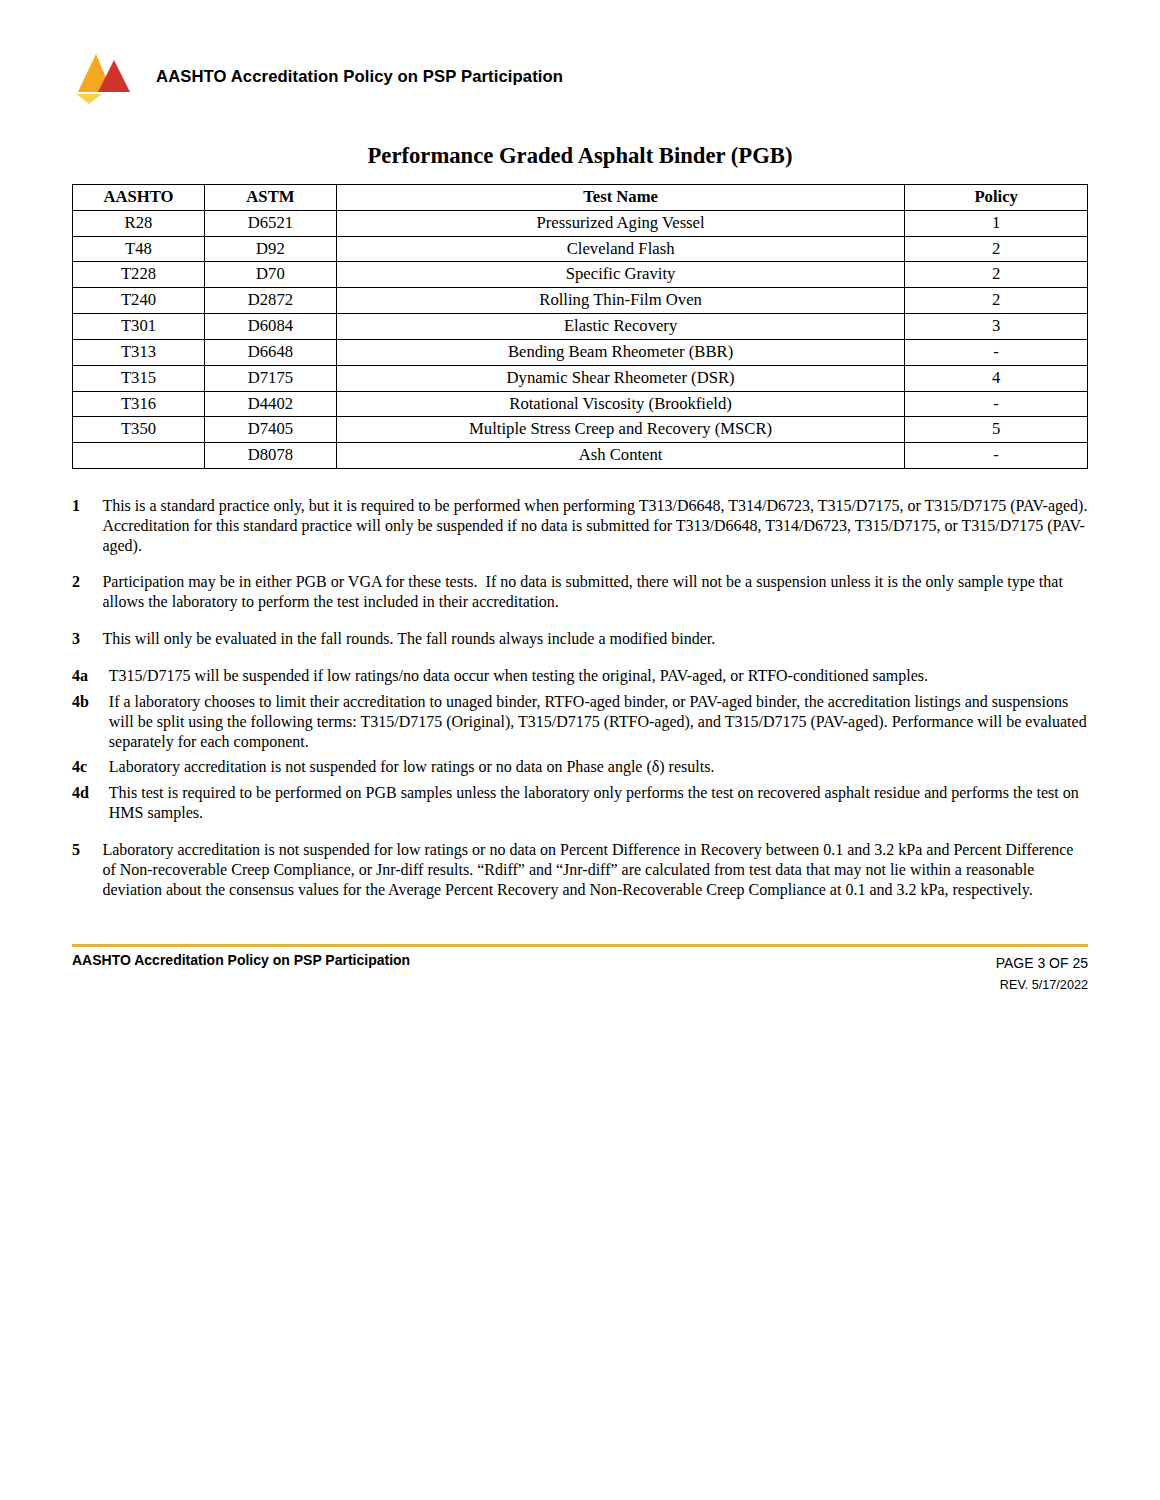AASHTO Accreditation Policy on PSP Participation
Performance Graded Asphalt Binder (PGB)
| AASHTO | ASTM | Test Name | Policy |
| --- | --- | --- | --- |
| R28 | D6521 | Pressurized Aging Vessel | 1 |
| T48 | D92 | Cleveland Flash | 2 |
| T228 | D70 | Specific Gravity | 2 |
| T240 | D2872 | Rolling Thin-Film Oven | 2 |
| T301 | D6084 | Elastic Recovery | 3 |
| T313 | D6648 | Bending Beam Rheometer (BBR) | - |
| T315 | D7175 | Dynamic Shear Rheometer (DSR) | 4 |
| T316 | D4402 | Rotational Viscosity (Brookfield) | - |
| T350 | D7405 | Multiple Stress Creep and Recovery (MSCR) | 5 |
| | D8078 | Ash Content | - |
1
This is a standard practice only, but it is required to be performed when performing T313/D6648, T314/D6723, T315/D7175, or T315/D7175 (PAV-aged). Accreditation for this standard practice will only be suspended if no data is submitted for T313/D6648, T314/D6723, T315/D7175, or T315/D7175 (PAV-aged).
2
Participation may be in either PGB or VGA for these tests. If no data is submitted, there will not be a suspension unless it is the only sample type that allows the laboratory to perform the test included in their accreditation.
3
This will only be evaluated in the fall rounds. The fall rounds always include a modified binder.
4a
T315/D7175 will be suspended if low ratings/no data occur when testing the original, PAV-aged, or RTFO-conditioned samples.
4b
If a laboratory chooses to limit their accreditation to unaged binder, RTFO-aged binder, or PAV-aged binder, the accreditation listings and suspensions will be split using the following terms: T315/D7175 (Original), T315/D7175 (RTFO-aged), and T315/D7175 (PAV-aged). Performance will be evaluated separately for each component.
4c
Laboratory accreditation is not suspended for low ratings or no data on Phase angle (δ) results.
4d
This test is required to be performed on PGB samples unless the laboratory only performs the test on recovered asphalt residue and performs the test on HMS samples.
5
Laboratory accreditation is not suspended for low ratings or no data on Percent Difference in Recovery between 0.1 and 3.2 kPa and Percent Difference of Non-recoverable Creep Compliance, or Jnr-diff results. “Rdiff” and “Jnr-diff” are calculated from test data that may not lie within a reasonable deviation about the consensus values for the Average Percent Recovery and Non-Recoverable Creep Compliance at 0.1 and 3.2 kPa, respectively.
AASHTO Accreditation Policy on PSP Participation
PAGE 3 OF 25
REV. 5/17/2022